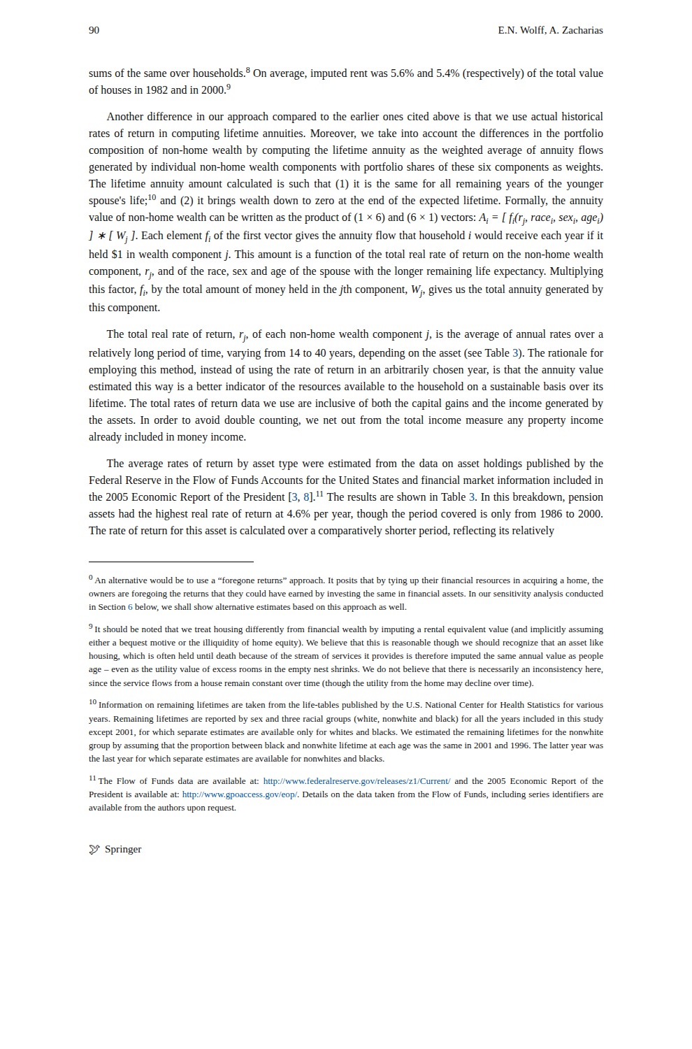90 E.N. Wolff, A. Zacharias
sums of the same over households.8 On average, imputed rent was 5.6% and 5.4% (respectively) of the total value of houses in 1982 and in 2000.9
Another difference in our approach compared to the earlier ones cited above is that we use actual historical rates of return in computing lifetime annuities. Moreover, we take into account the differences in the portfolio composition of non-home wealth by computing the lifetime annuity as the weighted average of annuity flows generated by individual non-home wealth components with portfolio shares of these six components as weights. The lifetime annuity amount calculated is such that (1) it is the same for all remaining years of the younger spouse's life;10 and (2) it brings wealth down to zero at the end of the expected lifetime. Formally, the annuity value of non-home wealth can be written as the product of (1 × 6) and (6 × 1) vectors: Ai = [ fi(rj, racei, sexi, agei) ] ∗ [ Wj ]. Each element fi of the first vector gives the annuity flow that household i would receive each year if it held $1 in wealth component j. This amount is a function of the total real rate of return on the non-home wealth component, rj, and of the race, sex and age of the spouse with the longer remaining life expectancy. Multiplying this factor, fi, by the total amount of money held in the jth component, Wj, gives us the total annuity generated by this component.
The total real rate of return, rj, of each non-home wealth component j, is the average of annual rates over a relatively long period of time, varying from 14 to 40 years, depending on the asset (see Table 3). The rationale for employing this method, instead of using the rate of return in an arbitrarily chosen year, is that the annuity value estimated this way is a better indicator of the resources available to the household on a sustainable basis over its lifetime. The total rates of return data we use are inclusive of both the capital gains and the income generated by the assets. In order to avoid double counting, we net out from the total income measure any property income already included in money income.
The average rates of return by asset type were estimated from the data on asset holdings published by the Federal Reserve in the Flow of Funds Accounts for the United States and financial market information included in the 2005 Economic Report of the President [3, 8].11 The results are shown in Table 3. In this breakdown, pension assets had the highest real rate of return at 4.6% per year, though the period covered is only from 1986 to 2000. The rate of return for this asset is calculated over a comparatively shorter period, reflecting its relatively
0 An alternative would be to use a “foregone returns” approach. It posits that by tying up their financial resources in acquiring a home, the owners are foregoing the returns that they could have earned by investing the same in financial assets. In our sensitivity analysis conducted in Section 6 below, we shall show alternative estimates based on this approach as well.
9 It should be noted that we treat housing differently from financial wealth by imputing a rental equivalent value (and implicitly assuming either a bequest motive or the illiquidity of home equity). We believe that this is reasonable though we should recognize that an asset like housing, which is often held until death because of the stream of services it provides is therefore imputed the same annual value as people age – even as the utility value of excess rooms in the empty nest shrinks. We do not believe that there is necessarily an inconsistency here, since the service flows from a house remain constant over time (though the utility from the home may decline over time).
10 Information on remaining lifetimes are taken from the life-tables published by the U.S. National Center for Health Statistics for various years. Remaining lifetimes are reported by sex and three racial groups (white, nonwhite and black) for all the years included in this study except 2001, for which separate estimates are available only for whites and blacks. We estimated the remaining lifetimes for the nonwhite group by assuming that the proportion between black and nonwhite lifetime at each age was the same in 2001 and 1996. The latter year was the last year for which separate estimates are available for nonwhites and blacks.
11 The Flow of Funds data are available at: http://www.federalreserve.gov/releases/z1/Current/ and the 2005 Economic Report of the President is available at: http://www.gpoaccess.gov/eop/. Details on the data taken from the Flow of Funds, including series identifiers are available from the authors upon request.
🕊 Springer